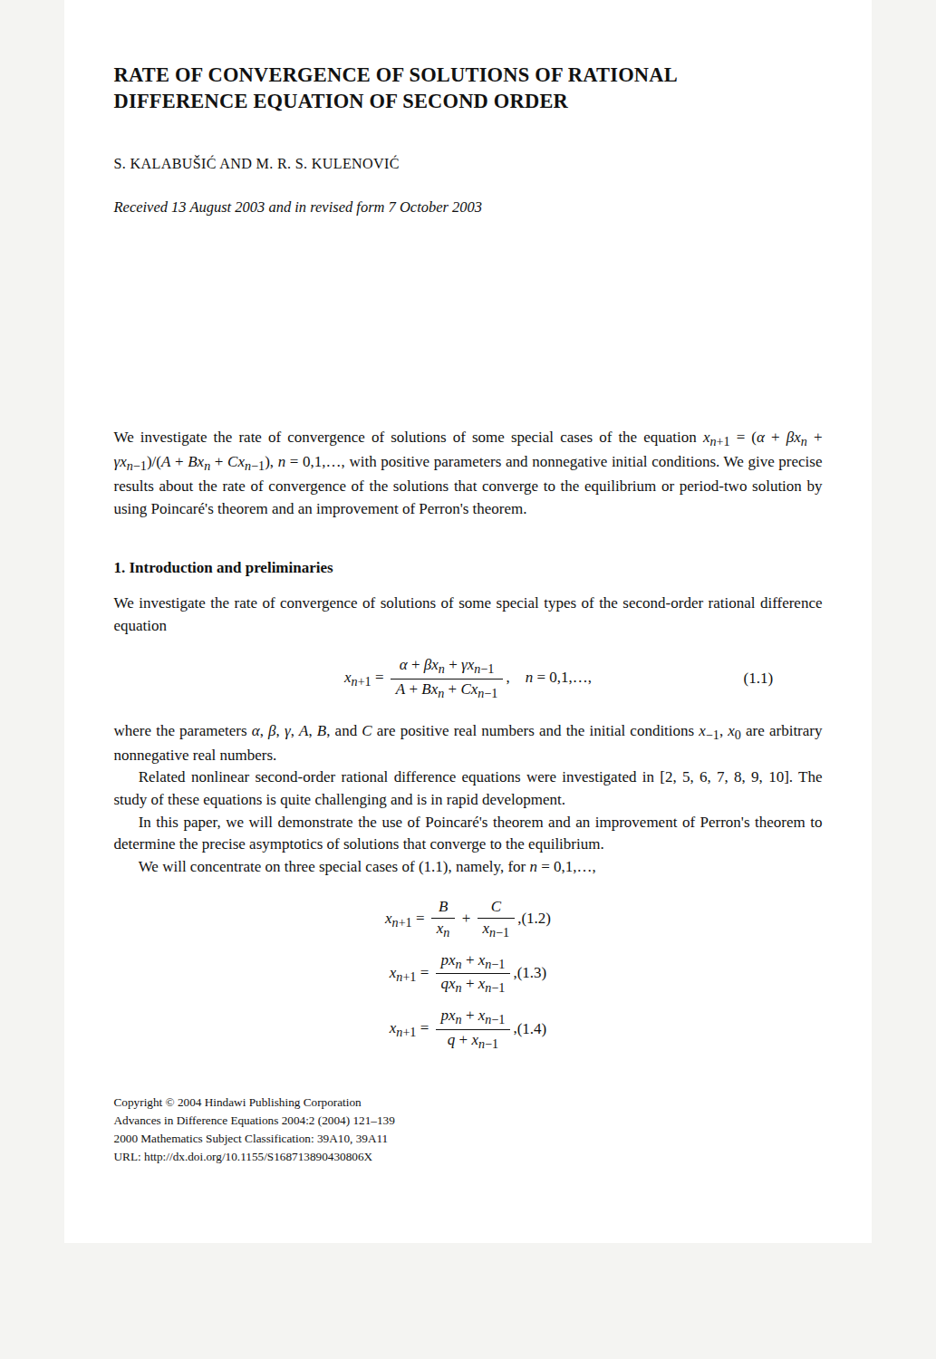Rate of convergence of solutions of rational
difference equation of second order
S. Kalabušić and M. R. S. Kulenović
Received 13 August 2003 and in revised form 7 October 2003
We investigate the rate of convergence of solutions of some special cases of the equation xn+1 = (α + βxn + γxn−1)/(A + Bxn + Cxn−1), n = 0,1,…, with positive parameters and nonnegative initial conditions. We give precise results about the rate of convergence of the solutions that converge to the equilibrium or period-two solution by using Poincaré's theorem and an improvement of Perron's theorem.
1. Introduction and preliminaries
We investigate the rate of convergence of solutions of some special types of the second-order rational difference equation
xn+1 = α + βxn + γxn−1 A + Bxn + Cxn−1 , n = 0,1,…,
(1.1)
where the parameters α, β, γ, A, B, and C are positive real numbers and the initial conditions x−1, x0 are arbitrary nonnegative real numbers.
Related nonlinear second-order rational difference equations were investigated in [2, 5, 6, 7, 8, 9, 10]. The study of these equations is quite challenging and is in rapid development.
In this paper, we will demonstrate the use of Poincaré's theorem and an improvement of Perron's theorem to determine the precise asymptotics of solutions that converge to the equilibrium.
We will concentrate on three special cases of (1.1), namely, for n = 0,1,…,
xn+1 = Bxn + Cxn−1,
(1.2)
xn+1 = pxn + xn−1 qxn + xn−1 ,
(1.3)
xn+1 = pxn + xn−1 q + xn−1 ,
(1.4)
Copyright © 2004 Hindawi Publishing Corporation
Advances in Difference Equations 2004:2 (2004) 121–139
2000 Mathematics Subject Classification: 39A10, 39A11
URL: http://dx.doi.org/10.1155/S168713890430806X